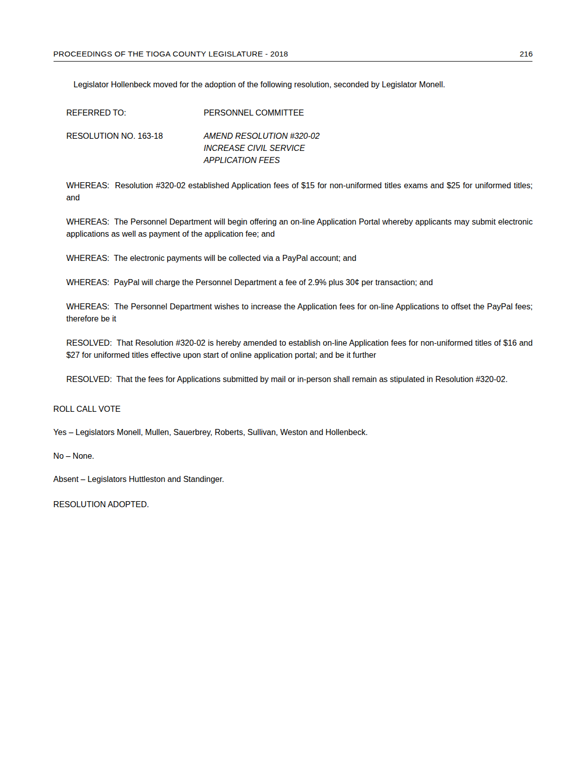PROCEEDINGS OF THE TIOGA COUNTY LEGISLATURE - 2018 216
Legislator Hollenbeck moved for the adoption of the following resolution, seconded by Legislator Monell.
REFERRED TO:
PERSONNEL COMMITTEE
RESOLUTION NO. 163-18
AMEND RESOLUTION #320-02 INCREASE CIVIL SERVICE APPLICATION FEES
WHEREAS: Resolution #320-02 established Application fees of $15 for non-uniformed titles exams and $25 for uniformed titles; and
WHEREAS: The Personnel Department will begin offering an on-line Application Portal whereby applicants may submit electronic applications as well as payment of the application fee; and
WHEREAS: The electronic payments will be collected via a PayPal account; and
WHEREAS: PayPal will charge the Personnel Department a fee of 2.9% plus 30¢ per transaction; and
WHEREAS: The Personnel Department wishes to increase the Application fees for on-line Applications to offset the PayPal fees; therefore be it
RESOLVED: That Resolution #320-02 is hereby amended to establish on-line Application fees for non-uniformed titles of $16 and $27 for uniformed titles effective upon start of online application portal; and be it further
RESOLVED: That the fees for Applications submitted by mail or in-person shall remain as stipulated in Resolution #320-02.
ROLL CALL VOTE
Yes – Legislators Monell, Mullen, Sauerbrey, Roberts, Sullivan, Weston and Hollenbeck.
No – None.
Absent – Legislators Huttleston and Standinger.
RESOLUTION ADOPTED.